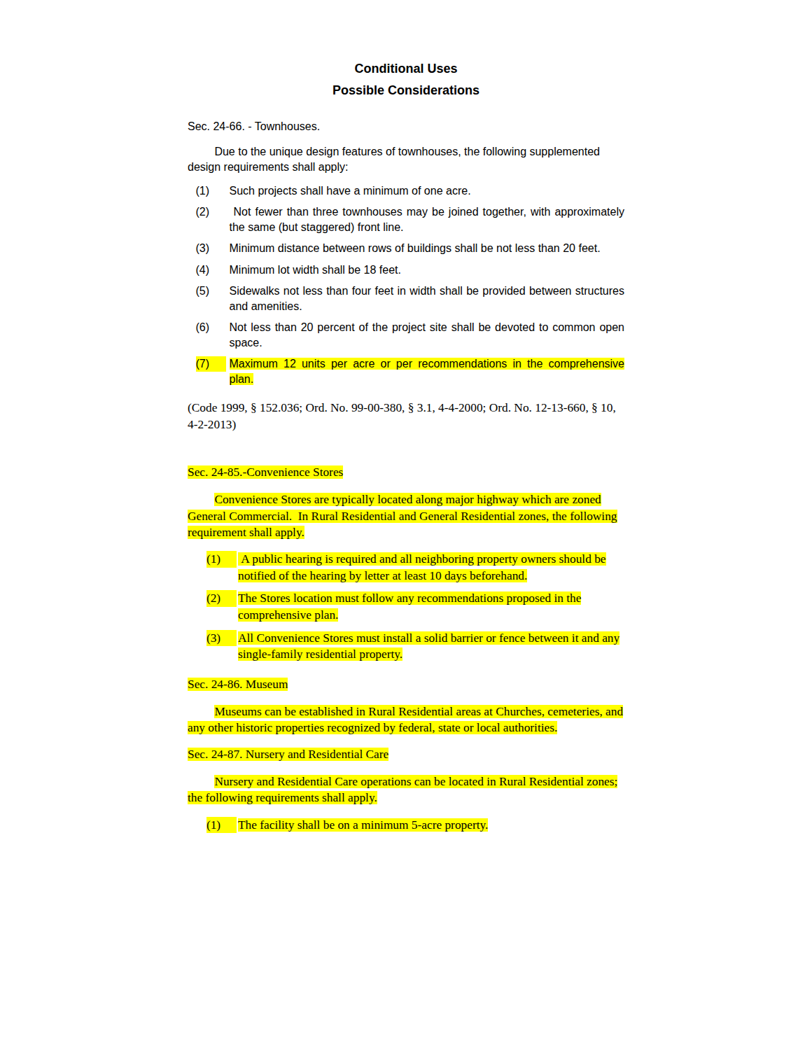Conditional Uses
Possible Considerations
Sec. 24-66. - Townhouses.
Due to the unique design features of townhouses, the following supplemented design requirements shall apply:
(1) Such projects shall have a minimum of one acre.
(2) Not fewer than three townhouses may be joined together, with approximately the same (but staggered) front line.
(3) Minimum distance between rows of buildings shall be not less than 20 feet.
(4) Minimum lot width shall be 18 feet.
(5) Sidewalks not less than four feet in width shall be provided between structures and amenities.
(6) Not less than 20 percent of the project site shall be devoted to common open space.
(7) Maximum 12 units per acre or per recommendations in the comprehensive plan.
(Code 1999, § 152.036; Ord. No. 99-00-380, § 3.1, 4-4-2000; Ord. No. 12-13-660, § 10, 4-2-2013)
Sec. 24-85.-Convenience Stores
Convenience Stores are typically located along major highway which are zoned General Commercial. In Rural Residential and General Residential zones, the following requirement shall apply.
(1) A public hearing is required and all neighboring property owners should be notified of the hearing by letter at least 10 days beforehand.
(2) The Stores location must follow any recommendations proposed in the comprehensive plan.
(3) All Convenience Stores must install a solid barrier or fence between it and any single-family residential property.
Sec. 24-86. Museum
Museums can be established in Rural Residential areas at Churches, cemeteries, and any other historic properties recognized by federal, state or local authorities.
Sec. 24-87. Nursery and Residential Care
Nursery and Residential Care operations can be located in Rural Residential zones; the following requirements shall apply.
(1) The facility shall be on a minimum 5-acre property.